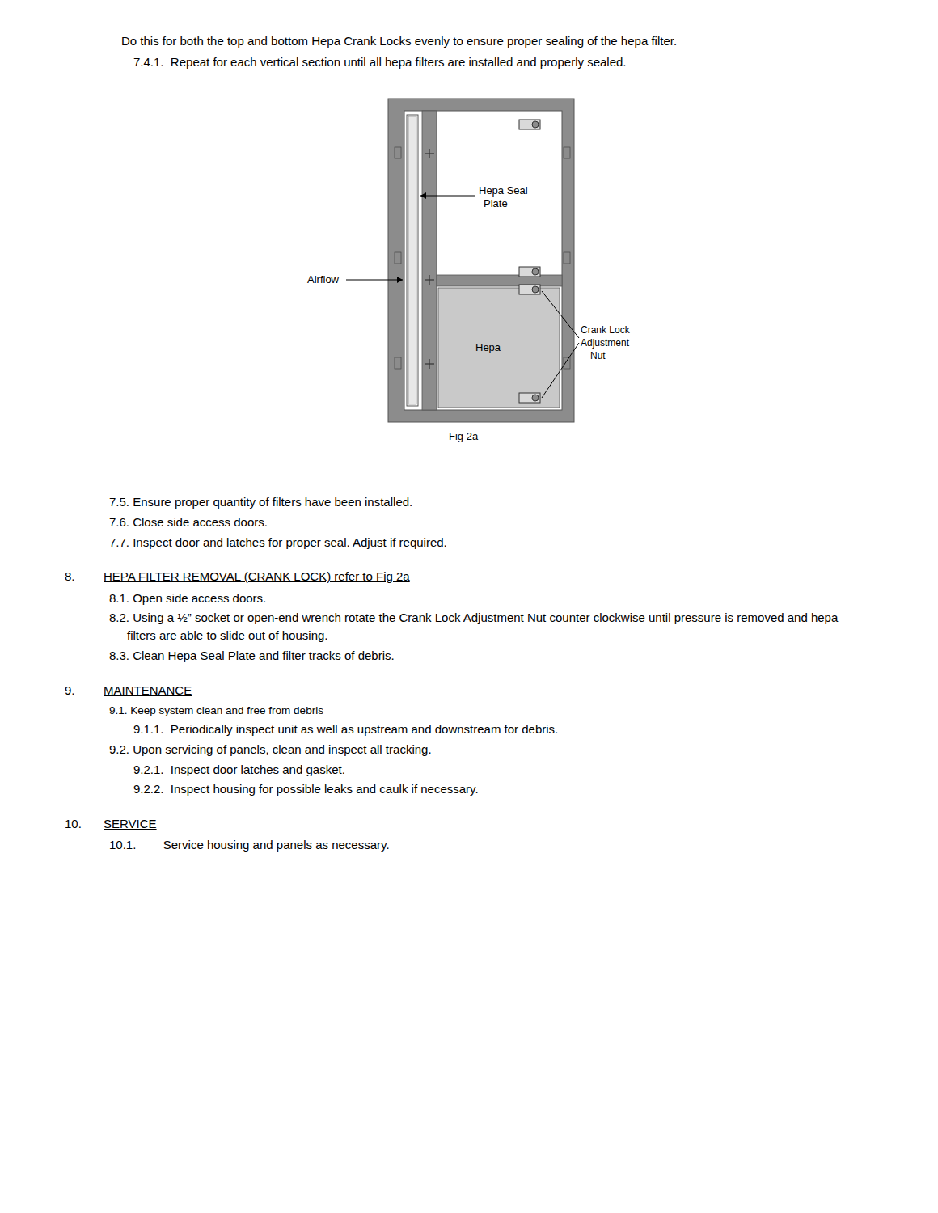Do this for both the top and bottom Hepa Crank Locks evenly to ensure proper sealing of the hepa filter.
7.4.1. Repeat for each vertical section until all hepa filters are installed and properly sealed.
Hepa Seal Plate Airflow Hepa Crank Lock Adjustment Nut Fig 2a
7.5. Ensure proper quantity of filters have been installed.
7.6. Close side access doors.
7.7. Inspect door and latches for proper seal. Adjust if required.
8. HEPA FILTER REMOVAL (CRANK LOCK) refer to Fig 2a
8.1. Open side access doors.
8.2. Using a ½” socket or open-end wrench rotate the Crank Lock Adjustment Nut counter clockwise until pressure is removed and hepa filters are able to slide out of housing.
8.3. Clean Hepa Seal Plate and filter tracks of debris.
9. MAINTENANCE
9.1. Keep system clean and free from debris
9.1.1. Periodically inspect unit as well as upstream and downstream for debris.
9.2. Upon servicing of panels, clean and inspect all tracking.
9.2.1. Inspect door latches and gasket.
9.2.2. Inspect housing for possible leaks and caulk if necessary.
10. SERVICE
10.1. Service housing and panels as necessary.